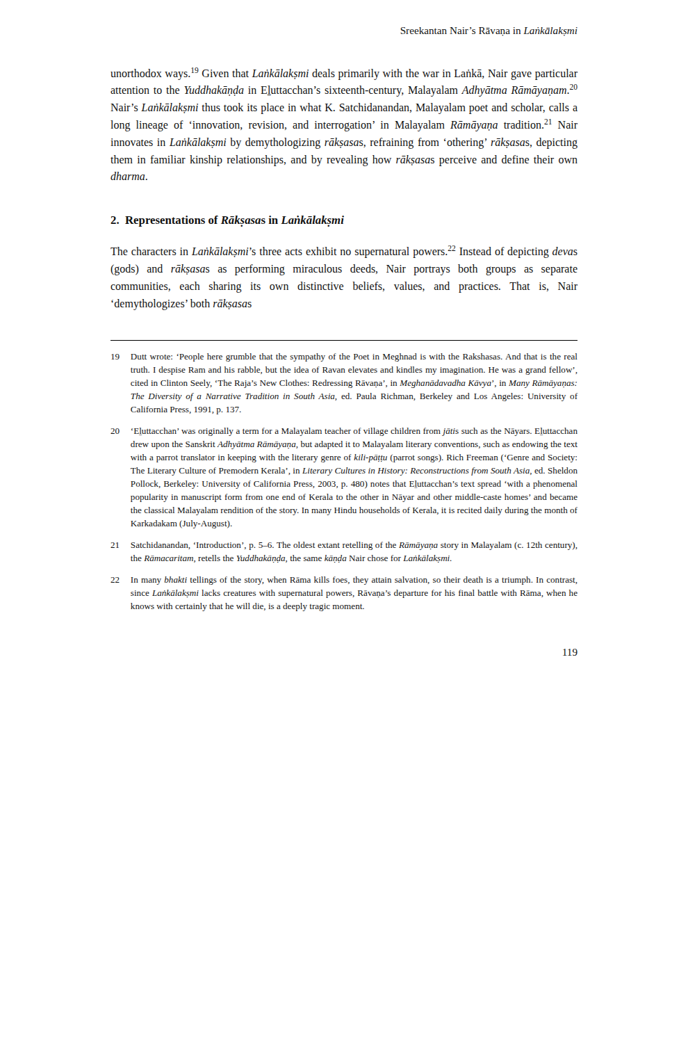Sreekantan Nair’s Rāvaṇa in Laṅkālakṣmi
unorthodox ways.19 Given that Laṅkālakṣmi deals primarily with the war in Laṅkā, Nair gave particular attention to the Yuddhakāṇḍa in Eḻuttacchan’s sixteenth-century, Malayalam Adhyātma Rāmāyaṇam.20 Nair’s Laṅkālakṣmi thus took its place in what K. Satchidanandan, Malayalam poet and scholar, calls a long lineage of ‘innovation, revision, and interrogation’ in Malayalam Rāmāyaṇa tradition.21 Nair innovates in Laṅkālakṣmi by demythologizing rākṣasas, refraining from ‘othering’ rākṣasas, depicting them in familiar kinship relationships, and by revealing how rākṣasas perceive and define their own dharma.
2. Representations of Rākṣasas in Laṅkālakṣmi
The characters in Laṅkālakṣmi’s three acts exhibit no supernatural powers.22 Instead of depicting devas (gods) and rākṣasas as performing miraculous deeds, Nair portrays both groups as separate communities, each sharing its own distinctive beliefs, values, and practices. That is, Nair ‘demythologizes’ both rākṣasas
19 Dutt wrote: ‘People here grumble that the sympathy of the Poet in Meghnad is with the Rakshasas. And that is the real truth. I despise Ram and his rabble, but the idea of Ravan elevates and kindles my imagination. He was a grand fellow’, cited in Clinton Seely, ‘The Raja’s New Clothes: Redressing Rāvaṇa’, in Meghanādavadha Kāvya’, in Many Rāmāyaṇas: The Diversity of a Narrative Tradition in South Asia, ed. Paula Richman, Berkeley and Los Angeles: University of California Press, 1991, p. 137.
20‘Eḻuttacchan’ was originally a term for a Malayalam teacher of village children from jātis such as the Nāyars. Eḻuttacchan drew upon the Sanskrit Adhyātma Rāmāyaṇa, but adapted it to Malayalam literary conventions, such as endowing the text with a parrot translator in keeping with the literary genre of kili-pāṭṭu (parrot songs). Rich Freeman (‘Genre and Society: The Literary Culture of Premodern Kerala’, in Literary Cultures in History: Reconstructions from South Asia, ed. Sheldon Pollock, Berkeley: University of California Press, 2003, p. 480) notes that Eḻuttacchan’s text spread ‘with a phenomenal popularity in manuscript form from one end of Kerala to the other in Nāyar and other middle-caste homes’ and became the classical Malayalam rendition of the story. In many Hindu households of Kerala, it is recited daily during the month of Karkadakam (July-August).
21 Satchidanandan, ‘Introduction’, p. 5–6. The oldest extant retelling of the Rāmāyaṇa story in Malayalam (c. 12th century), the Rāmacaritam, retells the Yuddhakāṇḍa, the same kāṇḍa Nair chose for Laṅkālakṣmi.
22 In many bhakti tellings of the story, when Rāma kills foes, they attain salvation, so their death is a triumph. In contrast, since Laṅkālakṣmi lacks creatures with supernatural powers, Rāvaṇa’s departure for his final battle with Rāma, when he knows with certainly that he will die, is a deeply tragic moment.
119